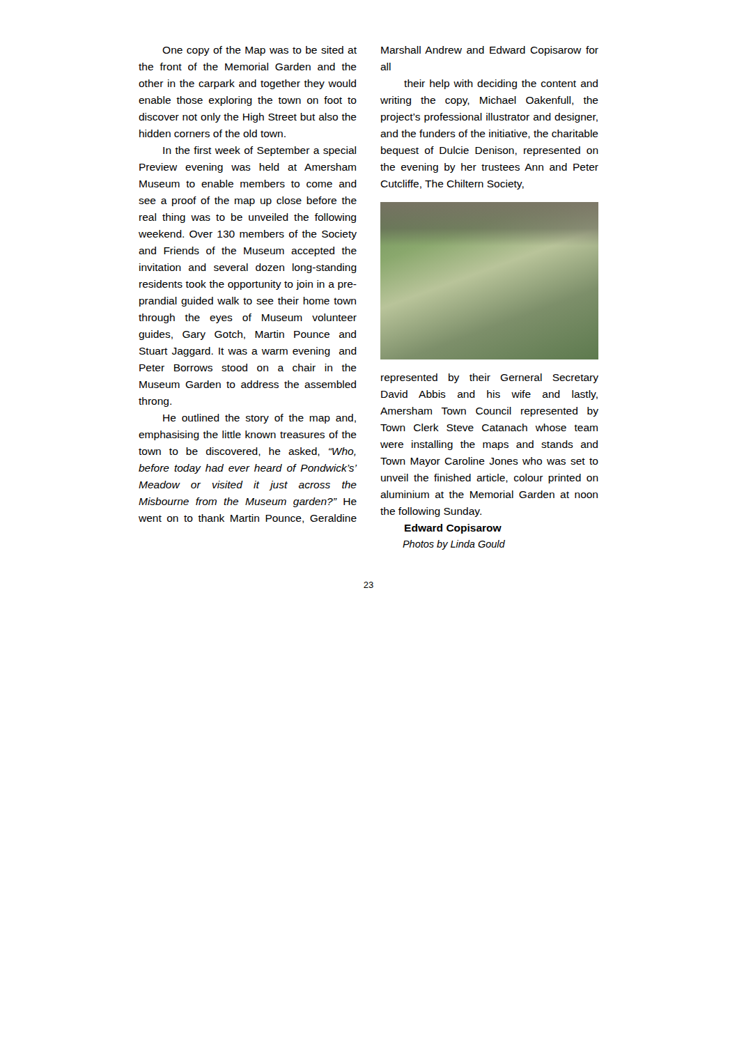One copy of the Map was to be sited at the front of the Memorial Garden and the other in the carpark and together they would enable those exploring the town on foot to discover not only the High Street but also the hidden corners of the old town.
In the first week of September a special Preview evening was held at Amersham Museum to enable members to come and see a proof of the map up close before the real thing was to be unveiled the following weekend. Over 130 members of the Society and Friends of the Museum accepted the invitation and several dozen long-standing residents took the opportunity to join in a pre-prandial guided walk to see their home town through the eyes of Museum volunteer guides, Gary Gotch, Martin Pounce and Stuart Jaggard. It was a warm evening and Peter Borrows stood on a chair in the Museum Garden to address the assembled throng.
He outlined the story of the map and, emphasising the little known treasures of the town to be discovered, he asked, “Who, before today had ever heard of Pondwick’s’ Meadow or visited it just across the Misbourne from the Museum garden?” He went on to thank Martin Pounce, Geraldine Marshall Andrew and Edward Copisarow for all
their help with deciding the content and writing the copy, Michael Oakenfull, the project’s professional illustrator and designer, and the funders of the initiative, the charitable bequest of Dulcie Denison, represented on the evening by her trustees Ann and Peter Cutcliffe, The Chiltern Society,
represented by their Gerneral Secretary David Abbis and his wife and lastly, Amersham Town Council represented by Town Clerk Steve Catanach whose team were installing the maps and stands and Town Mayor Caroline Jones who was set to unveil the finished article, colour printed on aluminium at the Memorial Garden at noon the following Sunday.
Edward Copisarow
Photos by Linda Gould
23